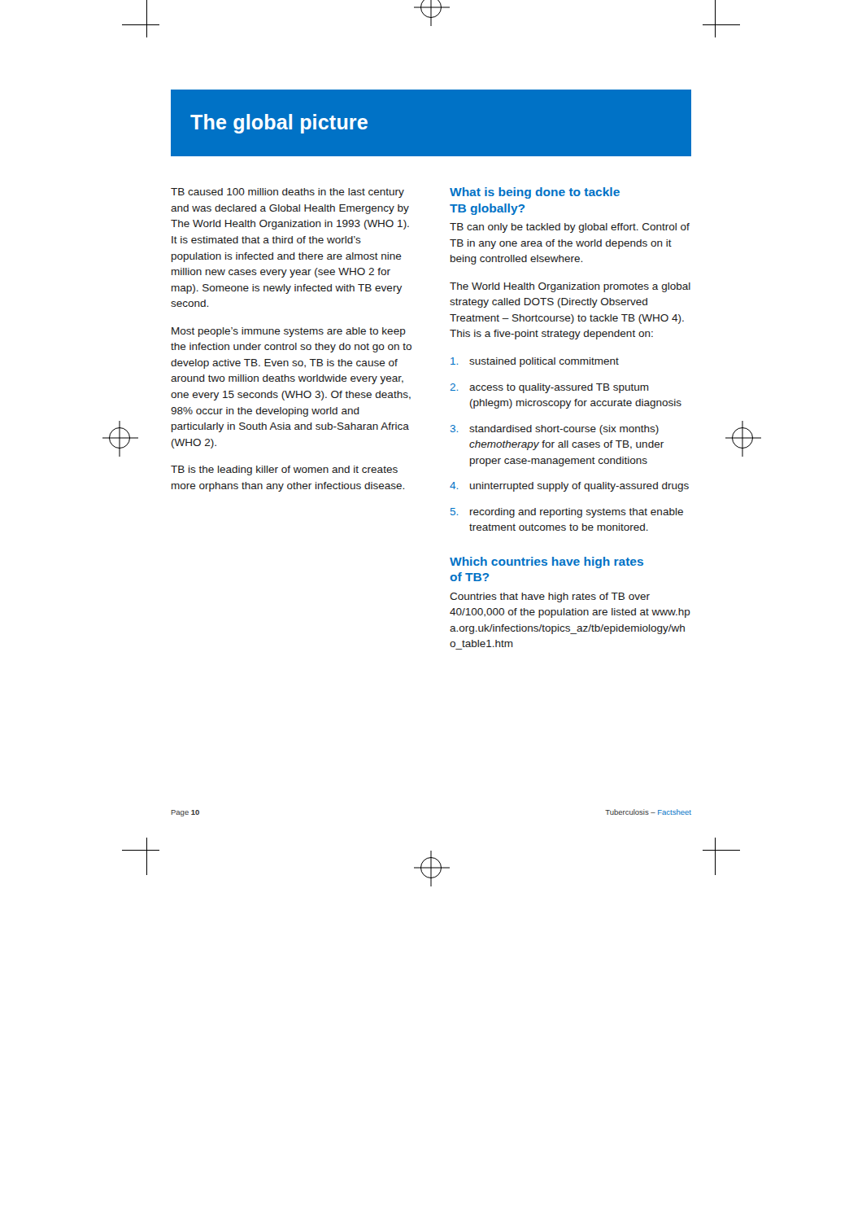The global picture
TB caused 100 million deaths in the last century and was declared a Global Health Emergency by The World Health Organization in 1993 (WHO 1). It is estimated that a third of the world’s population is infected and there are almost nine million new cases every year (see WHO 2 for map). Someone is newly infected with TB every second.
Most people’s immune systems are able to keep the infection under control so they do not go on to develop active TB. Even so, TB is the cause of around two million deaths worldwide every year, one every 15 seconds (WHO 3). Of these deaths, 98% occur in the developing world and particularly in South Asia and sub-Saharan Africa (WHO 2).
TB is the leading killer of women and it creates more orphans than any other infectious disease.
What is being done to tackle
TB globally?
TB can only be tackled by global effort. Control of TB in any one area of the world depends on it being controlled elsewhere.
The World Health Organization promotes a global strategy called DOTS (Directly Observed Treatment – Shortcourse) to tackle TB (WHO 4). This is a five-point strategy dependent on:
sustained political commitment
access to quality-assured TB sputum (phlegm) microscopy for accurate diagnosis
standardised short-course (six months) chemotherapy for all cases of TB, under proper case-management conditions
uninterrupted supply of quality-assured drugs
recording and reporting systems that enable treatment outcomes to be monitored.
Which countries have high rates
of TB?
Countries that have high rates of TB over 40/100,000 of the population are listed at www.hpa.org.uk/infections/topics_az/tb/epidemiology/who_table1.htm
Page 10
Tuberculosis – Factsheet